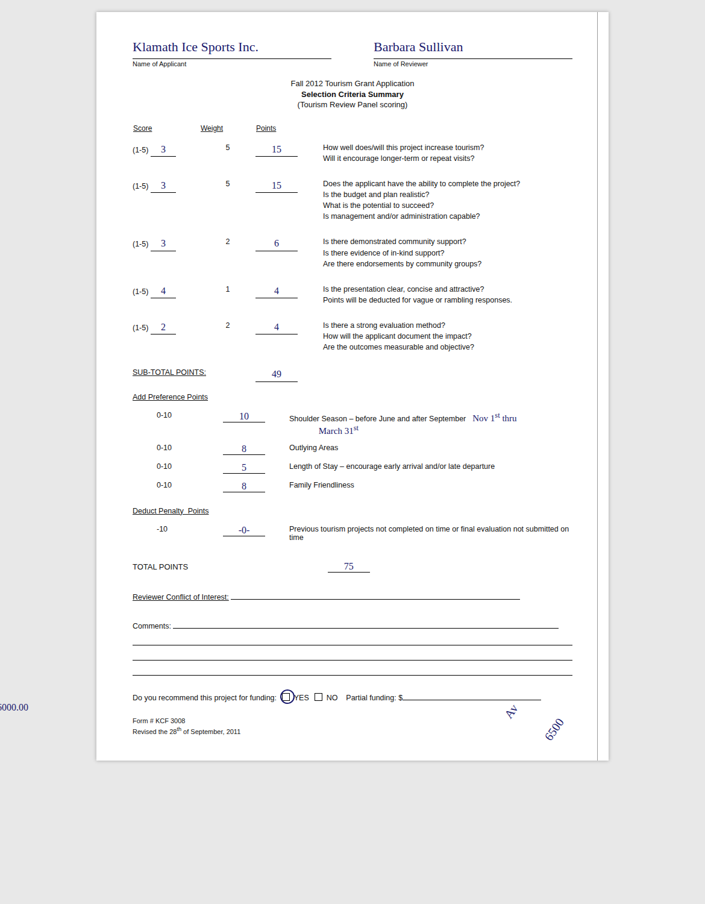​​​
Klamath Ice Sports Inc.
Name of Applicant
Barbara Sullivan
Name of Reviewer
Fall 2012 Tourism Grant Application
Selection Criteria Summary
(Tourism Review Panel scoring)
| Score | Weight | Points | |
| --- | --- | --- | --- |
| (1-5) 3 | 5 | 15 | How well does/will this project increase tourism? Will it encourage longer-term or repeat visits? |
| (1-5) 3 | 5 | 15 | Does the applicant have the ability to complete the project? Is the budget and plan realistic? What is the potential to succeed? Is management and/or administration capable? |
| (1-5) 3 | 2 | 6 | Is there demonstrated community support? Is there evidence of in-kind support? Are there endorsements by community groups? |
| (1-5) 4 | 1 | 4 | Is the presentation clear, concise and attractive? Points will be deducted for vague or rambling responses. |
| (1-5) 2 | 2 | 4 | Is there a strong evaluation method? How will the applicant document the impact? Are the outcomes measurable and objective? |
| SUB-TOTAL POINTS: | 49 | |
Add Preference Points
| 0-10 | 10 | Shoulder Season – before June and after September Nov 1 st thru March 31 st |
| 0-10 | 8 | Outlying Areas |
| 0-10 | 5 | Length of Stay – encourage early arrival and/or late departure |
| 0-10 | 8 | Family Friendliness |
Deduct Penalty Points
| -10 | -0- | Previous tourism projects not completed on time or final evaluation not submitted on time |
TOTAL POINTS 75
Reviewer Conflict of Interest:
Comments:
Do you recommend this project for funding: YES NO Partial funding: $ 6000.00
Form # KCF 3008
Revised the 28th of September, 2011
6500
Av